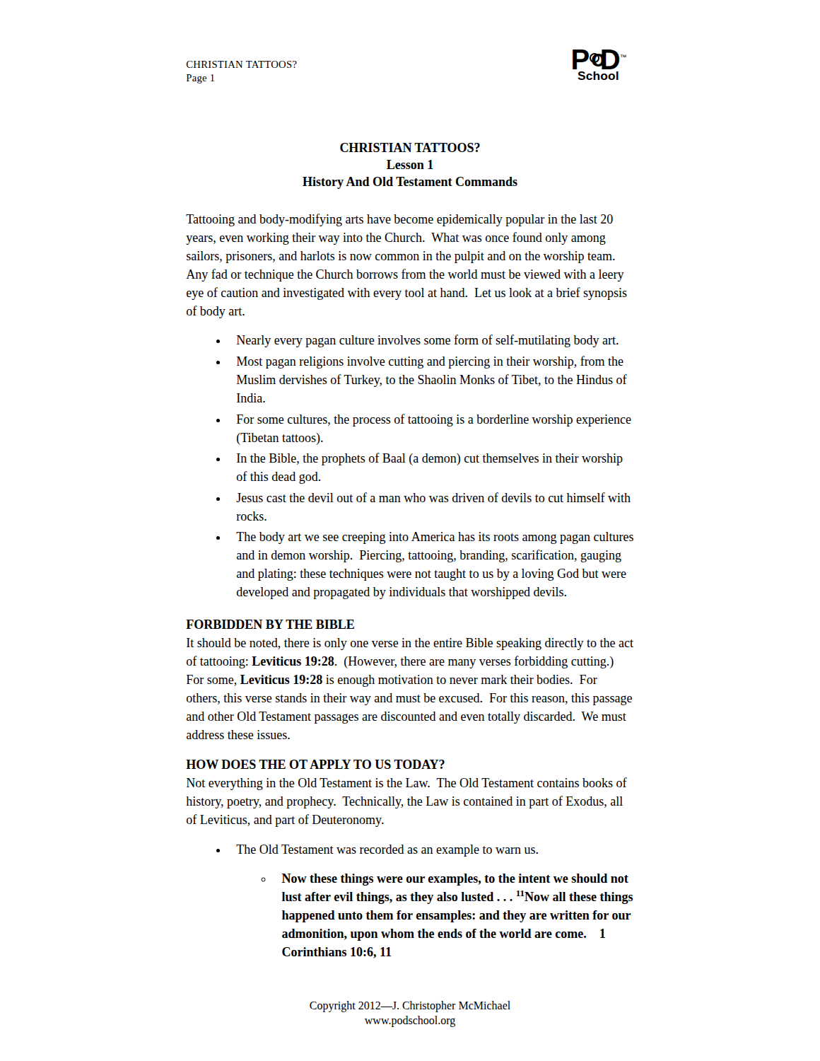Christian Tattoos?
Page 1
Po D™
School
CHRISTIAN TATTOOS? Lesson 1 History And Old Testament Commands
Tattooing and body-modifying arts have become epidemically popular in the last 20 years, even working their way into the Church. What was once found only among sailors, prisoners, and harlots is now common in the pulpit and on the worship team. Any fad or technique the Church borrows from the world must be viewed with a leery eye of caution and investigated with every tool at hand. Let us look at a brief synopsis of body art.
Nearly every pagan culture involves some form of self-mutilating body art.
Most pagan religions involve cutting and piercing in their worship, from the Muslim dervishes of Turkey, to the Shaolin Monks of Tibet, to the Hindus of India.
For some cultures, the process of tattooing is a borderline worship experience (Tibetan tattoos).
In the Bible, the prophets of Baal (a demon) cut themselves in their worship of this dead god.
Jesus cast the devil out of a man who was driven of devils to cut himself with rocks.
The body art we see creeping into America has its roots among pagan cultures and in demon worship. Piercing, tattooing, branding, scarification, gauging and plating: these techniques were not taught to us by a loving God but were developed and propagated by individuals that worshipped devils.
Forbidden by the Bible
It should be noted, there is only one verse in the entire Bible speaking directly to the act of tattooing: Leviticus 19:28. (However, there are many verses forbidding cutting.) For some, Leviticus 19:28 is enough motivation to never mark their bodies. For others, this verse stands in their way and must be excused. For this reason, this passage and other Old Testament passages are discounted and even totally discarded. We must address these issues.
How does the OT apply to us today?
Not everything in the Old Testament is the Law. The Old Testament contains books of history, poetry, and prophecy. Technically, the Law is contained in part of Exodus, all of Leviticus, and part of Deuteronomy.
The Old Testament was recorded as an example to warn us.
Now these things were our examples, to the intent we should not lust after evil things, as they also lusted . . . 11Now all these things happened unto them for ensamples: and they are written for our admonition, upon whom the ends of the world are come. 1 Corinthians 10:6, 11
Copyright 2012—J. Christopher McMichael
www.podschool.org